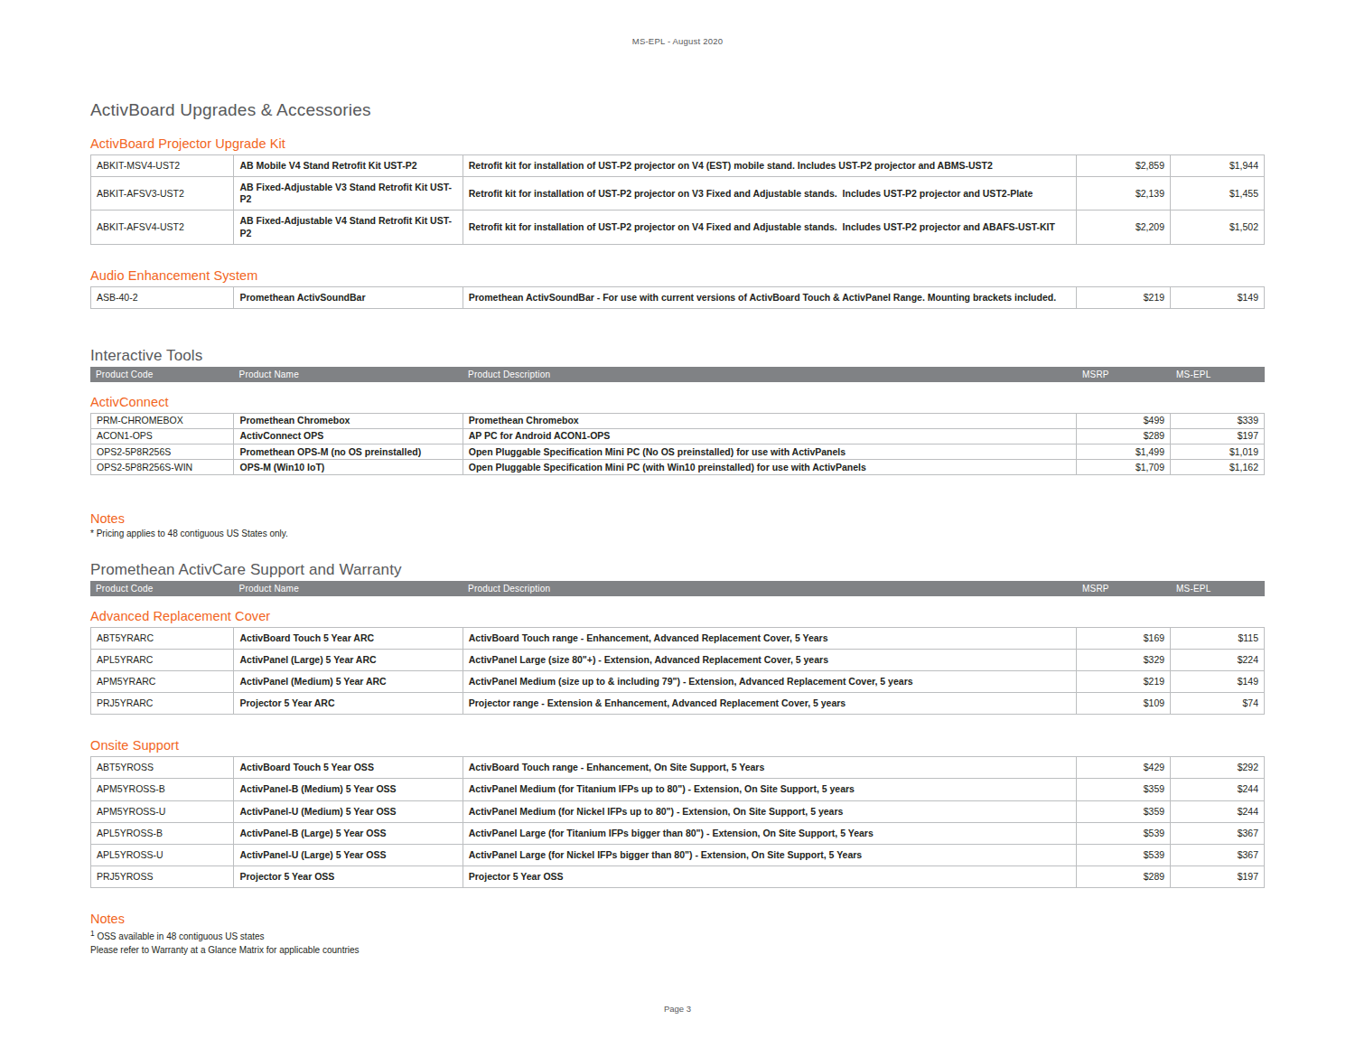MS-EPL - August 2020
ActivBoard Upgrades & Accessories
ActivBoard Projector Upgrade Kit
| ABKIT-MSV4-UST2 | AB Mobile V4 Stand Retrofit Kit UST-P2 | Retrofit kit for installation of UST-P2 projector on V4 (EST) mobile stand. Includes UST-P2 projector and ABMS-UST2 | $2,859 | $1,944 |
| ABKIT-AFSV3-UST2 | AB Fixed-Adjustable V3 Stand Retrofit Kit UST-P2 | Retrofit kit for installation of UST-P2 projector on V3 Fixed and Adjustable stands. Includes UST-P2 projector and UST2-Plate | $2,139 | $1,455 |
| ABKIT-AFSV4-UST2 | AB Fixed-Adjustable V4 Stand Retrofit Kit UST-P2 | Retrofit kit for installation of UST-P2 projector on V4 Fixed and Adjustable stands. Includes UST-P2 projector and ABAFS-UST-KIT | $2,209 | $1,502 |
Audio Enhancement System
| ASB-40-2 | Promethean ActivSoundBar | Promethean ActivSoundBar - For use with current versions of ActivBoard Touch & ActivPanel Range. Mounting brackets included. | $219 | $149 |
Interactive Tools
| Product Code | Product Name | Product Description | MSRP | MS-EPL |
| --- | --- | --- | --- | --- |
ActivConnect
| PRM-CHROMEBOX | Promethean Chromebox | Promethean Chromebox | $499 | $339 |
| ACON1-OPS | ActivConnect OPS | AP PC for Android ACON1-OPS | $289 | $197 |
| OPS2-5P8R256S | Promethean OPS-M (no OS preinstalled) | Open Pluggable Specification Mini PC (No OS preinstalled) for use with ActivPanels | $1,499 | $1,019 |
| OPS2-5P8R256S-WIN | OPS-M (Win10 IoT) | Open Pluggable Specification Mini PC (with Win10 preinstalled) for use with ActivPanels | $1,709 | $1,162 |
Notes
* Pricing applies to 48 contiguous US States only.
Promethean ActivCare Support and Warranty
| Product Code | Product Name | Product Description | MSRP | MS-EPL |
| --- | --- | --- | --- | --- |
Advanced Replacement Cover
| ABT5YRARC | ActivBoard Touch 5 Year ARC | ActivBoard Touch range - Enhancement, Advanced Replacement Cover, 5 Years | $169 | $115 |
| APL5YRARC | ActivPanel (Large) 5 Year ARC | ActivPanel Large (size 80"+) - Extension, Advanced Replacement Cover, 5 years | $329 | $224 |
| APM5YRARC | ActivPanel (Medium) 5 Year ARC | ActivPanel Medium (size up to & including 79") - Extension, Advanced Replacement Cover, 5 years | $219 | $149 |
| PRJ5YRARC | Projector 5 Year ARC | Projector range - Extension & Enhancement, Advanced Replacement Cover, 5 years | $109 | $74 |
Onsite Support
| ABT5YROSS | ActivBoard Touch 5 Year OSS | ActivBoard Touch range - Enhancement, On Site Support, 5 Years | $429 | $292 |
| APM5YROSS-B | ActivPanel-B (Medium) 5 Year OSS | ActivPanel Medium (for Titanium IFPs up to 80") - Extension, On Site Support, 5 years | $359 | $244 |
| APM5YROSS-U | ActivPanel-U (Medium) 5 Year OSS | ActivPanel Medium (for Nickel IFPs up to 80") - Extension, On Site Support, 5 years | $359 | $244 |
| APL5YROSS-B | ActivPanel-B (Large) 5 Year OSS | ActivPanel Large (for Titanium IFPs bigger than 80") - Extension, On Site Support, 5 Years | $539 | $367 |
| APL5YROSS-U | ActivPanel-U (Large) 5 Year OSS | ActivPanel Large (for Nickel IFPs bigger than 80") - Extension, On Site Support, 5 Years | $539 | $367 |
| PRJ5YROSS | Projector 5 Year OSS | Projector 5 Year OSS | $289 | $197 |
Notes
1 OSS available in 48 contiguous US states
Please refer to Warranty at a Glance Matrix for applicable countries
Page 3